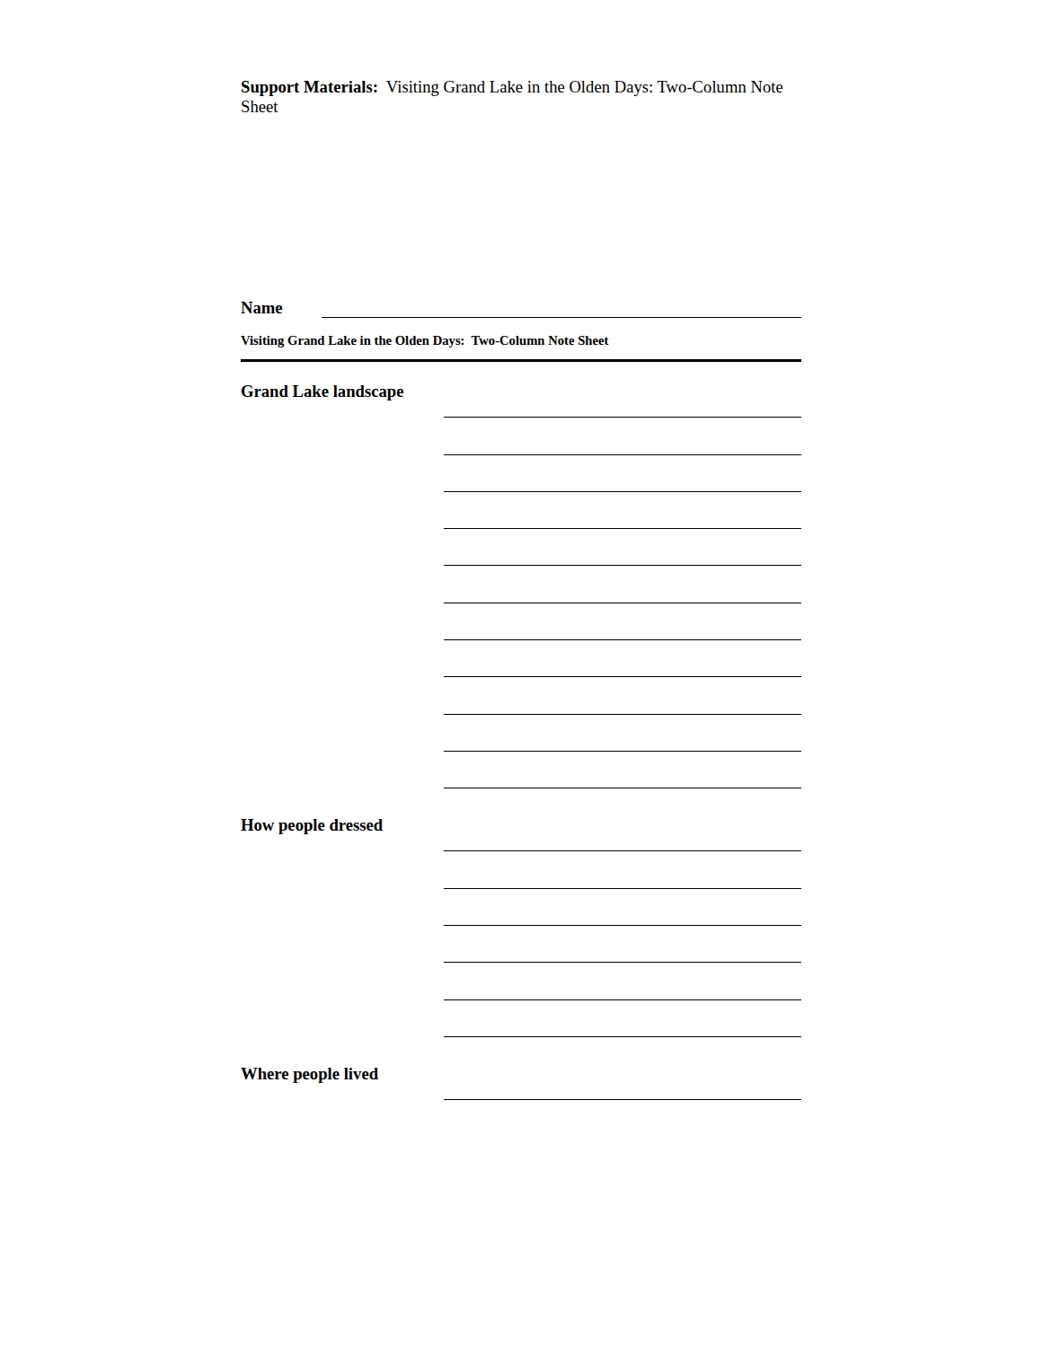Support Materials: Visiting Grand Lake in the Olden Days: Two-Column Note Sheet
Name
Visiting Grand Lake in the Olden Days: Two-Column Note Sheet
Grand Lake landscape
How people dressed
Where people lived